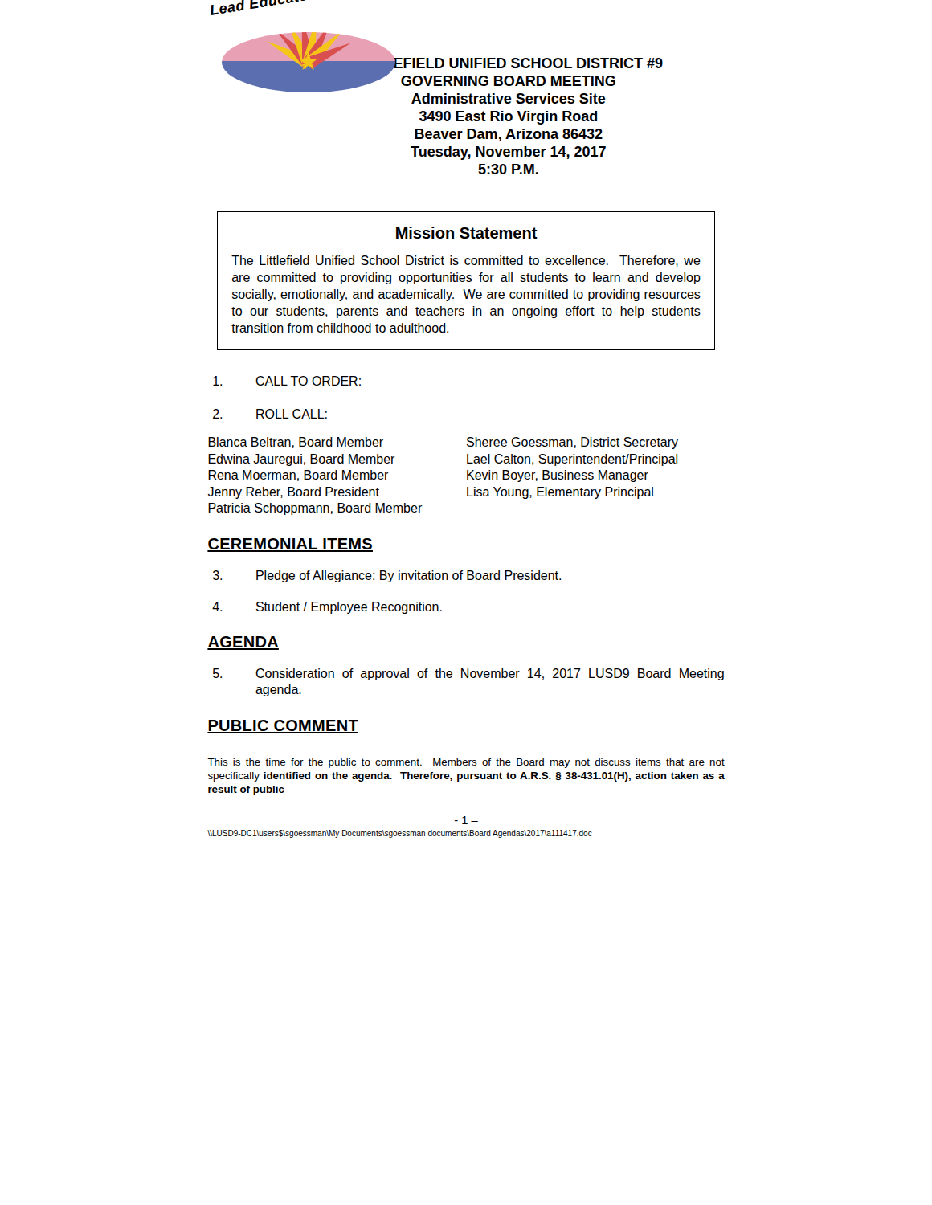Lead Educate Inspire
LITTLEFIELD UNIFIED SCHOOL DISTRICT #9
GOVERNING BOARD MEETING
Administrative Services Site
3490 East Rio Virgin Road
Beaver Dam, Arizona 86432
Tuesday, November 14, 2017
5:30 P.M.
Mission Statement
The Littlefield Unified School District is committed to excellence. Therefore, we are committed to providing opportunities for all students to learn and develop socially, emotionally, and academically. We are committed to providing resources to our students, parents and teachers in an ongoing effort to help students transition from childhood to adulthood.
1. CALL TO ORDER:
2. ROLL CALL:
| Blanca Beltran, Board Member | Sheree Goessman, District Secretary |
| Edwina Jauregui, Board Member | Lael Calton, Superintendent/Principal |
| Rena Moerman, Board Member | Kevin Boyer, Business Manager |
| Jenny Reber, Board President | Lisa Young, Elementary Principal |
| Patricia Schoppmann, Board Member | |
CEREMONIAL ITEMS
3. Pledge of Allegiance: By invitation of Board President.
4. Student / Employee Recognition.
AGENDA
5. Consideration of approval of the November 14, 2017 LUSD9 Board Meeting agenda.
PUBLIC COMMENT
This is the time for the public to comment. Members of the Board may not discuss items that are not specifically identified on the agenda. Therefore, pursuant to A.R.S. § 38-431.01(H), action taken as a result of public
- 1 –
\\LUSD9-DC1\users$\sgoessman\My Documents\sgoessman documents\Board Agendas\2017\a111417.doc